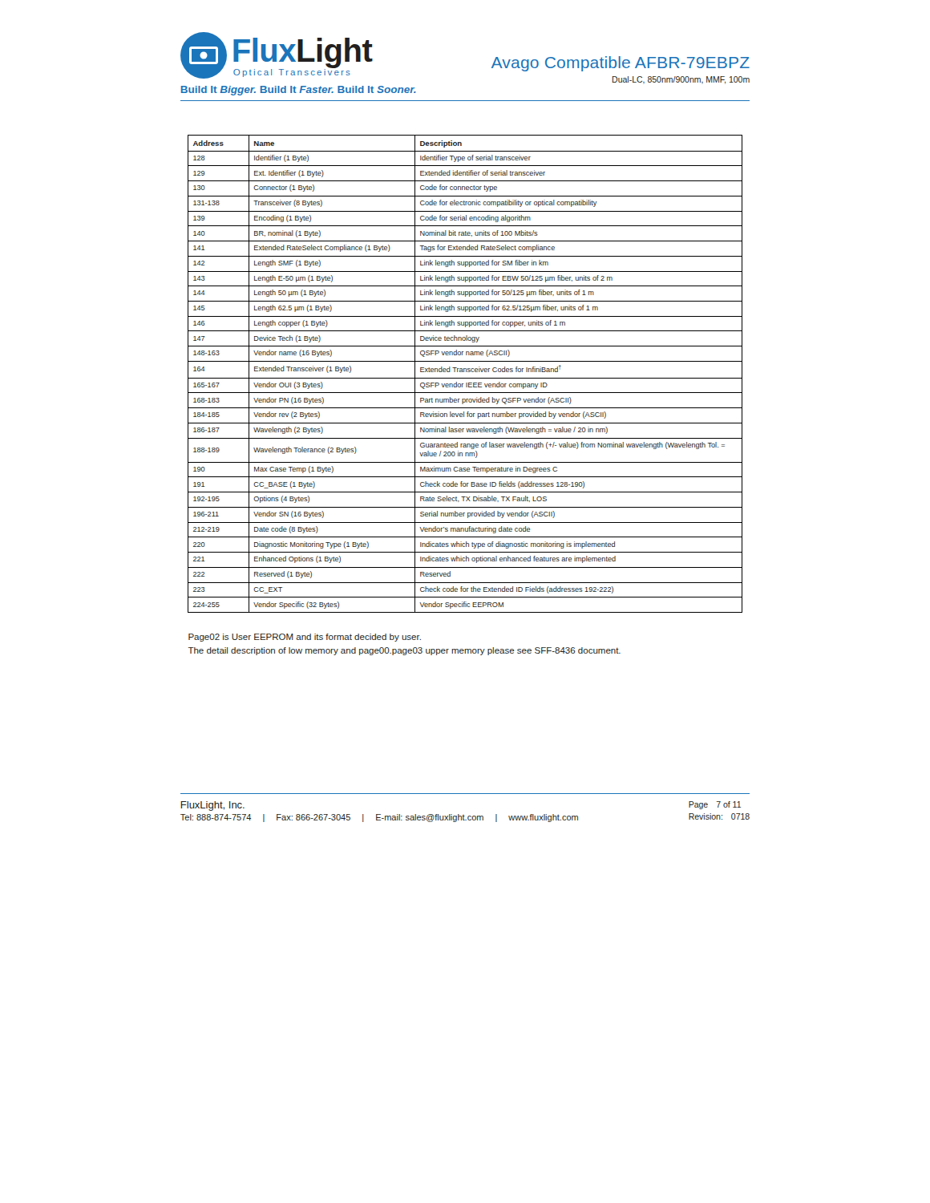Flux Light
Optical Transceivers
Build It Bigger. Build It Faster. Build It Sooner.
Avago Compatible AFBR-79EBPZ
Dual-LC, 850nm/900nm, MMF, 100m
| Address | Name | Description |
| --- | --- | --- |
| 128 | Identifier (1 Byte) | Identifier Type of serial transceiver |
| 129 | Ext. Identifier (1 Byte) | Extended identifier of serial transceiver |
| 130 | Connector (1 Byte) | Code for connector type |
| 131-138 | Transceiver (8 Bytes) | Code for electronic compatibility or optical compatibility |
| 139 | Encoding (1 Byte) | Code for serial encoding algorithm |
| 140 | BR, nominal (1 Byte) | Nominal bit rate, units of 100 Mbits/s |
| 141 | Extended RateSelect Compliance (1 Byte) | Tags for Extended RateSelect compliance |
| 142 | Length SMF (1 Byte) | Link length supported for SM fiber in km |
| 143 | Length E-50 µm (1 Byte) | Link length supported for EBW 50/125 µm fiber, units of 2 m |
| 144 | Length 50 µm (1 Byte) | Link length supported for 50/125 µm fiber, units of 1 m |
| 145 | Length 62.5 µm (1 Byte) | Link length supported for 62.5/125µm fiber, units of 1 m |
| 146 | Length copper (1 Byte) | Link length supported for copper, units of 1 m |
| 147 | Device Tech (1 Byte) | Device technology |
| 148-163 | Vendor name (16 Bytes) | QSFP vendor name (ASCII) |
| 164 | Extended Transceiver (1 Byte) | Extended Transceiver Codes for InfiniBand † |
| 165-167 | Vendor OUI (3 Bytes) | QSFP vendor IEEE vendor company ID |
| 168-183 | Vendor PN (16 Bytes) | Part number provided by QSFP vendor (ASCII) |
| 184-185 | Vendor rev (2 Bytes) | Revision level for part number provided by vendor (ASCII) |
| 186-187 | Wavelength (2 Bytes) | Nominal laser wavelength (Wavelength = value / 20 in nm) |
| 188-189 | Wavelength Tolerance (2 Bytes) | Guaranteed range of laser wavelength (+/- value) from Nominal wavelength (Wavelength Tol. = value / 200 in nm) |
| 190 | Max Case Temp (1 Byte) | Maximum Case Temperature in Degrees C |
| 191 | CC_BASE (1 Byte) | Check code for Base ID fields (addresses 128-190) |
| 192-195 | Options (4 Bytes) | Rate Select, TX Disable, TX Fault, LOS |
| 196-211 | Vendor SN (16 Bytes) | Serial number provided by vendor (ASCII) |
| 212-219 | Date code (8 Bytes) | Vendor’s manufacturing date code |
| 220 | Diagnostic Monitoring Type (1 Byte) | Indicates which type of diagnostic monitoring is implemented |
| 221 | Enhanced Options (1 Byte) | Indicates which optional enhanced features are implemented |
| 222 | Reserved (1 Byte) | Reserved |
| 223 | CC_EXT | Check code for the Extended ID Fields (addresses 192-222) |
| 224-255 | Vendor Specific (32 Bytes) | Vendor Specific EEPROM |
Page02 is User EEPROM and its format decided by user.
The detail description of low memory and page00.page03 upper memory please see SFF-8436 document.
FluxLight, Inc.
Tel: 888-874-7574|Fax: 866-267-3045|E-mail: sales@fluxlight.com|www.fluxlight.com
Page 7 of 11
Revision: 0718